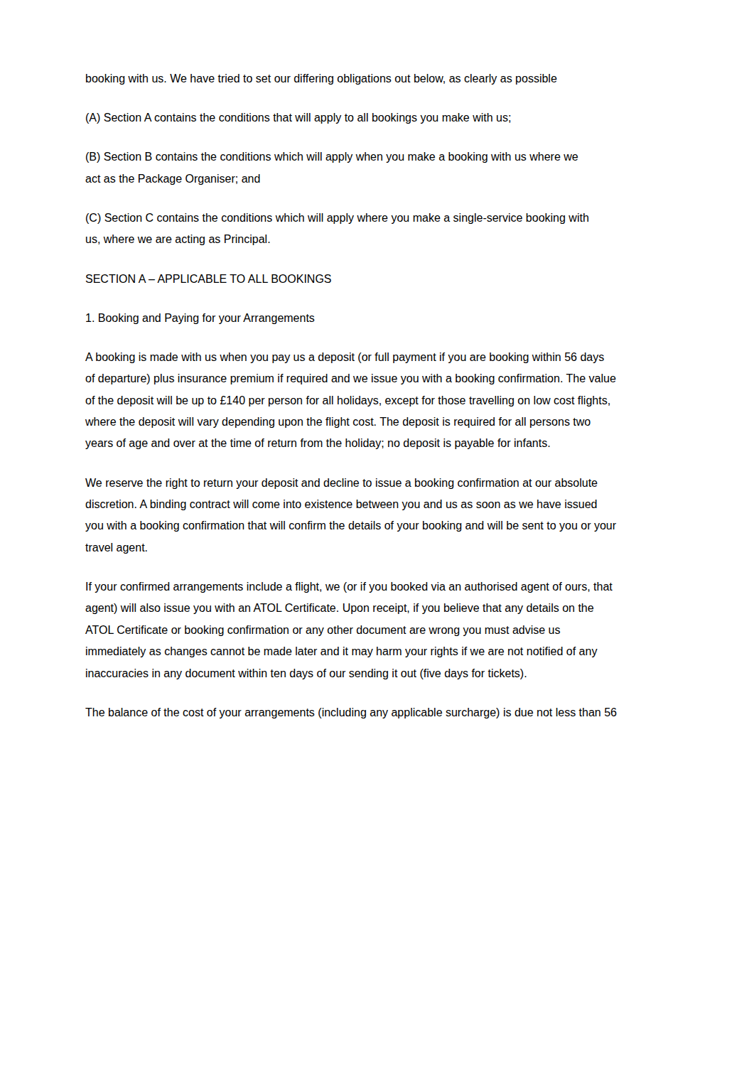booking with us. We have tried to set our differing obligations out below, as clearly as possible
(A) Section A contains the conditions that will apply to all bookings you make with us;
(B) Section B contains the conditions which will apply when you make a booking with us where we
act as the Package Organiser; and
(C) Section C contains the conditions which will apply where you make a single-service booking with
us, where we are acting as Principal.
SECTION A – APPLICABLE TO ALL BOOKINGS
1. Booking and Paying for your Arrangements
A booking is made with us when you pay us a deposit (or full payment if you are booking within 56 days
of departure) plus insurance premium if required and we issue you with a booking confirmation. The value
of the deposit will be up to £140 per person for all holidays, except for those travelling on low cost flights,
where the deposit will vary depending upon the flight cost. The deposit is required for all persons two
years of age and over at the time of return from the holiday; no deposit is payable for infants.
We reserve the right to return your deposit and decline to issue a booking confirmation at our absolute
discretion. A binding contract will come into existence between you and us as soon as we have issued
you with a booking confirmation that will confirm the details of your booking and will be sent to you or your
travel agent.
If your confirmed arrangements include a flight, we (or if you booked via an authorised agent of ours, that
agent) will also issue you with an ATOL Certificate. Upon receipt, if you believe that any details on the
ATOL Certificate or booking confirmation or any other document are wrong you must advise us
immediately as changes cannot be made later and it may harm your rights if we are not notified of any
inaccuracies in any document within ten days of our sending it out (five days for tickets).
The balance of the cost of your arrangements (including any applicable surcharge) is due not less than 56